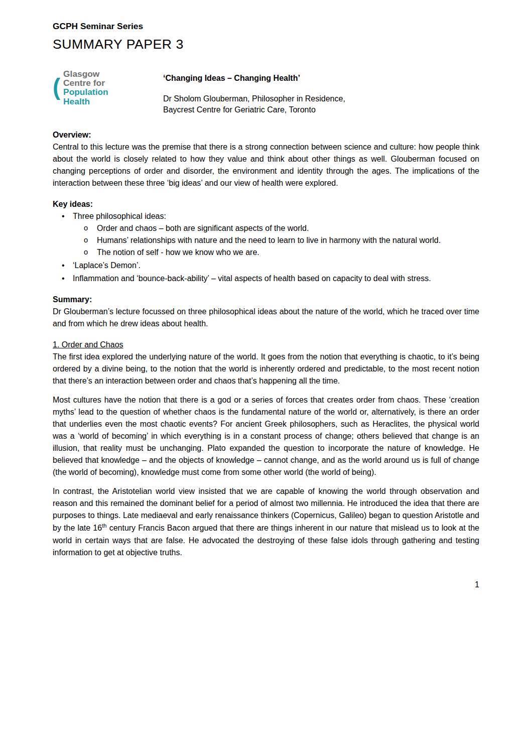GCPH Seminar Series
SUMMARY PAPER 3
(
Glasgow
Centre for
Population
Health
‘Changing Ideas – Changing Health’
Dr Sholom Glouberman, Philosopher in Residence,
Baycrest Centre for Geriatric Care, Toronto
Overview:
Central to this lecture was the premise that there is a strong connection between science and culture: how people think about the world is closely related to how they value and think about other things as well. Glouberman focused on changing perceptions of order and disorder, the environment and identity through the ages. The implications of the interaction between these three ‘big ideas’ and our view of health were explored.
Key ideas:
Three philosophical ideas:
Order and chaos – both are significant aspects of the world.
Humans’ relationships with nature and the need to learn to live in harmony with the natural world.
The notion of self - how we know who we are.
‘Laplace’s Demon’.
Inflammation and ‘bounce-back-ability’ – vital aspects of health based on capacity to deal with stress.
Summary:
Dr Glouberman’s lecture focussed on three philosophical ideas about the nature of the world, which he traced over time and from which he drew ideas about health.
1. Order and Chaos
The first idea explored the underlying nature of the world. It goes from the notion that everything is chaotic, to it’s being ordered by a divine being, to the notion that the world is inherently ordered and predictable, to the most recent notion that there’s an interaction between order and chaos that’s happening all the time.
Most cultures have the notion that there is a god or a series of forces that creates order from chaos. These ‘creation myths’ lead to the question of whether chaos is the fundamental nature of the world or, alternatively, is there an order that underlies even the most chaotic events? For ancient Greek philosophers, such as Heraclites, the physical world was a ‘world of becoming’ in which everything is in a constant process of change; others believed that change is an illusion, that reality must be unchanging. Plato expanded the question to incorporate the nature of knowledge. He believed that knowledge – and the objects of knowledge – cannot change, and as the world around us is full of change (the world of becoming), knowledge must come from some other world (the world of being).
In contrast, the Aristotelian world view insisted that we are capable of knowing the world through observation and reason and this remained the dominant belief for a period of almost two millennia. He introduced the idea that there are purposes to things. Late mediaeval and early renaissance thinkers (Copernicus, Galileo) began to question Aristotle and by the late 16th century Francis Bacon argued that there are things inherent in our nature that mislead us to look at the world in certain ways that are false. He advocated the destroying of these false idols through gathering and testing information to get at objective truths.
1